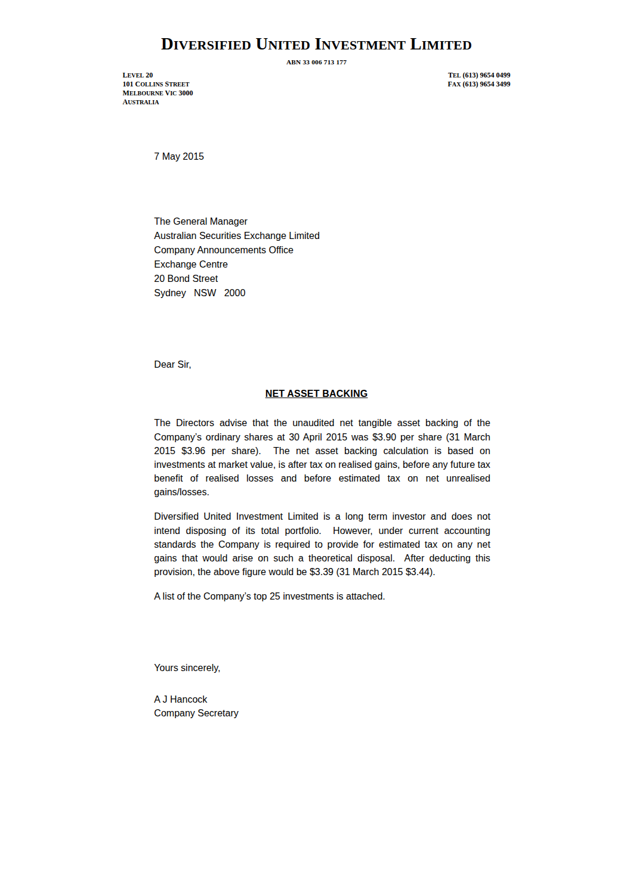DIVERSIFIED UNITED INVESTMENT LIMITED
ABN 33 006 713 177
LEVEL 20
101 COLLINS STREET
MELBOURNE VIC 3000
AUSTRALIA
TEL (613) 9654 0499
FAX (613) 9654 3499
7 May 2015
The General Manager
Australian Securities Exchange Limited
Company Announcements Office
Exchange Centre
20 Bond Street
Sydney NSW 2000
Dear Sir,
NET ASSET BACKING
The Directors advise that the unaudited net tangible asset backing of the Company’s ordinary shares at 30 April 2015 was $3.90 per share (31 March 2015 $3.96 per share). The net asset backing calculation is based on investments at market value, is after tax on realised gains, before any future tax benefit of realised losses and before estimated tax on net unrealised gains/losses.
Diversified United Investment Limited is a long term investor and does not intend disposing of its total portfolio. However, under current accounting standards the Company is required to provide for estimated tax on any net gains that would arise on such a theoretical disposal. After deducting this provision, the above figure would be $3.39 (31 March 2015 $3.44).
A list of the Company’s top 25 investments is attached.
Yours sincerely,
A J Hancock
Company Secretary